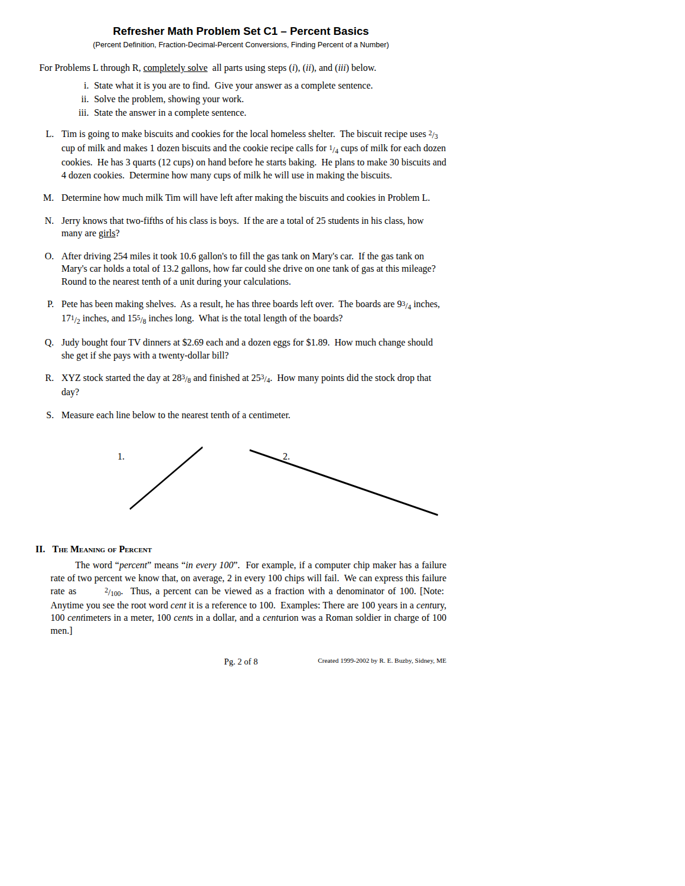Refresher Math Problem Set C1 – Percent Basics
(Percent Definition, Fraction-Decimal-Percent Conversions, Finding Percent of a Number)
For Problems L through R, completely solve all parts using steps (i), (ii), and (iii) below.
State what it is you are to find. Give your answer as a complete sentence.
Solve the problem, showing your work.
State the answer in a complete sentence.
Tim is going to make biscuits and cookies for the local homeless shelter. The biscuit recipe uses 2/3 cup of milk and makes 1 dozen biscuits and the cookie recipe calls for 1/4 cups of milk for each dozen cookies. He has 3 quarts (12 cups) on hand before he starts baking. He plans to make 30 biscuits and 4 dozen cookies. Determine how many cups of milk he will use in making the biscuits.
Determine how much milk Tim will have left after making the biscuits and cookies in Problem L.
Jerry knows that two-fifths of his class is boys. If the are a total of 25 students in his class, how many are girls?
After driving 254 miles it took 10.6 gallon's to fill the gas tank on Mary's car. If the gas tank on Mary's car holds a total of 13.2 gallons, how far could she drive on one tank of gas at this mileage? Round to the nearest tenth of a unit during your calculations.
Pete has been making shelves. As a result, he has three boards left over. The boards are 93/4 inches, 171/2 inches, and 155/8 inches long. What is the total length of the boards?
Judy bought four TV dinners at $2.69 each and a dozen eggs for $1.89. How much change should she get if she pays with a twenty-dollar bill?
XYZ stock started the day at 283/8 and finished at 253/4. How many points did the stock drop that day?
Measure each line below to the nearest tenth of a centimeter.
1. 2.
II. The Meaning of Percent
The word “percent” means “in every 100”. For example, if a computer chip maker has a failure rate of two percent we know that, on average, 2 in every 100 chips will fail. We can express this failure rate as 2/100. Thus, a percent can be viewed as a fraction with a denominator of 100. [Note: Anytime you see the root word cent it is a reference to 100. Examples: There are 100 years in a century, 100 centimeters in a meter, 100 cents in a dollar, and a centurion was a Roman soldier in charge of 100 men.]
Pg. 2 of 8
Created 1999-2002 by R. E. Buzby, Sidney, ME